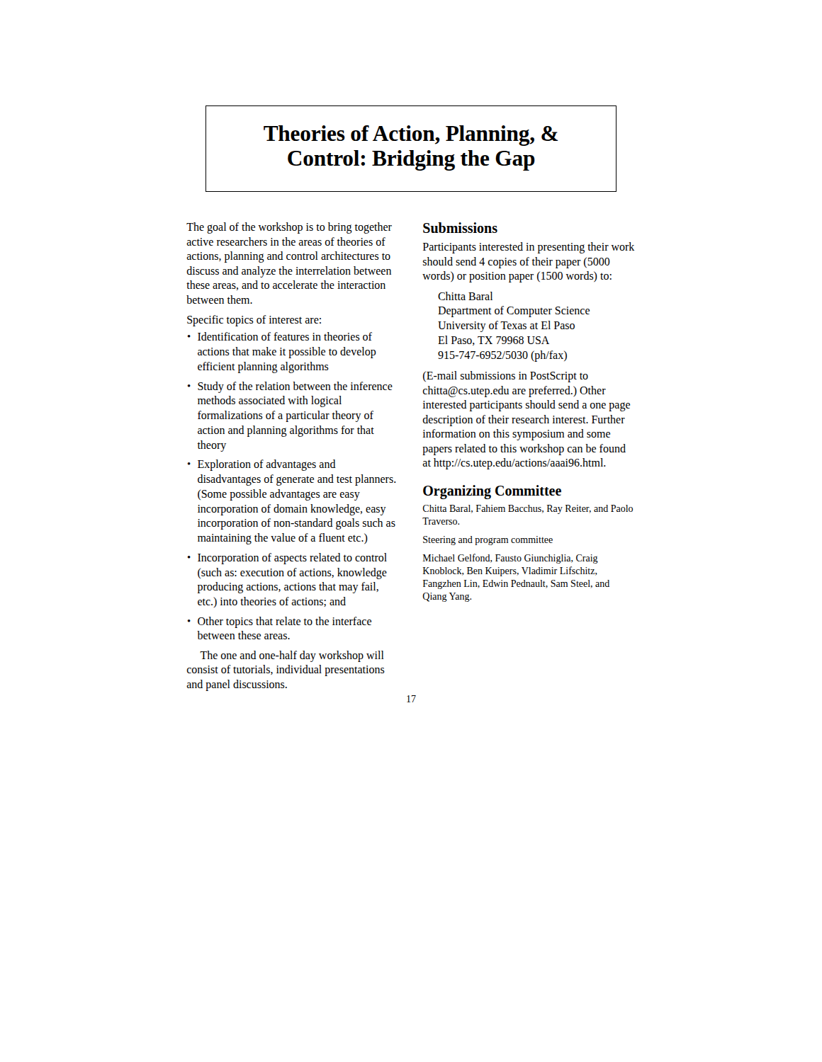Theories of Action, Planning, &
Control: Bridging the Gap
The goal of the workshop is to bring together active researchers in the areas of theories of actions, planning and control architectures to discuss and analyze the interrelation between these areas, and to accelerate the interaction between them.
Specific topics of interest are:
Identification of features in theories of actions that make it possible to develop efficient planning algorithms
Study of the relation between the inference methods associated with logical formalizations of a particular theory of action and planning algorithms for that theory
Exploration of advantages and disadvantages of generate and test planners. (Some possible advantages are easy incorporation of domain knowledge, easy incorporation of non-standard goals such as maintaining the value of a fluent etc.)
Incorporation of aspects related to control (such as: execution of actions, knowledge producing actions, actions that may fail, etc.) into theories of actions; and
Other topics that relate to the interface between these areas.
The one and one-half day workshop will consist of tutorials, individual presentations and panel discussions.
Submissions
Participants interested in presenting their work should send 4 copies of their paper (5000 words) or position paper (1500 words) to:
Chitta Baral
Department of Computer Science
University of Texas at El Paso
El Paso, TX 79968 USA
915-747-6952/5030 (ph/fax)
(E-mail submissions in PostScript to chitta@cs.utep.edu are preferred.) Other interested participants should send a one page description of their research interest. Further information on this symposium and some papers related to this workshop can be found at http://cs.utep.edu/actions/aaai96.html.
Organizing Committee
Chitta Baral, Fahiem Bacchus, Ray Reiter, and Paolo Traverso.
Steering and program committee
Michael Gelfond, Fausto Giunchiglia, Craig Knoblock, Ben Kuipers, Vladimir Lifschitz, Fangzhen Lin, Edwin Pednault, Sam Steel, and Qiang Yang.
17